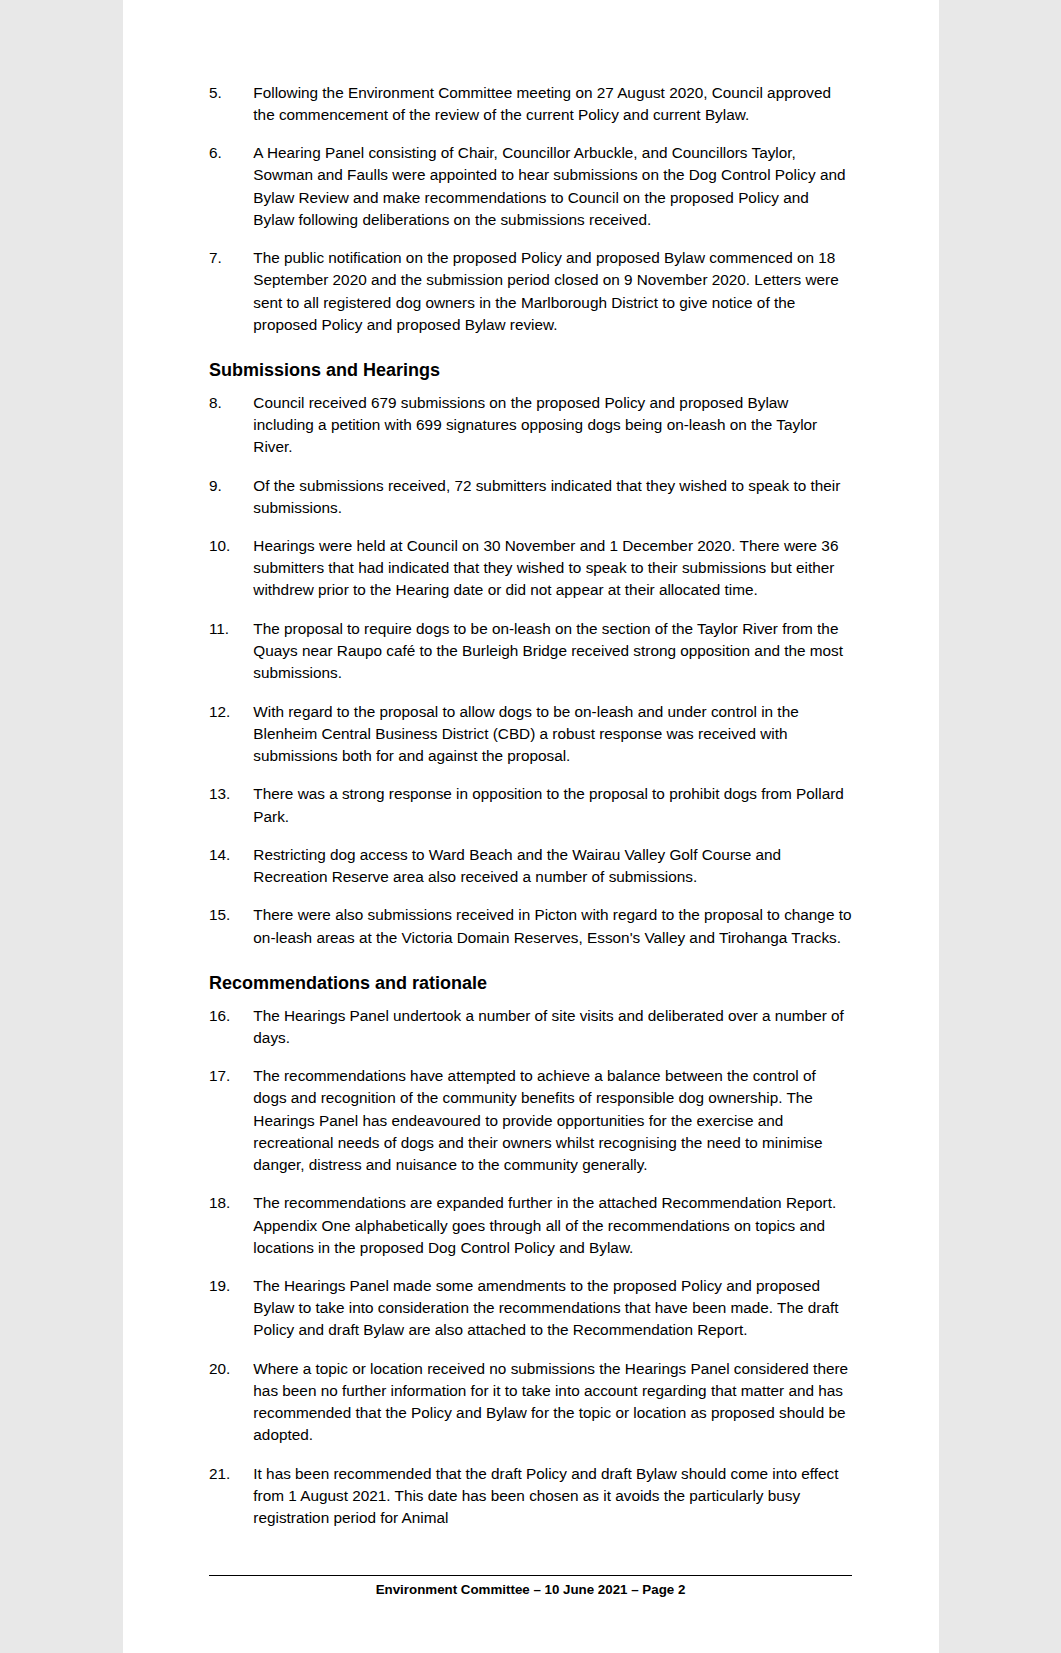5. Following the Environment Committee meeting on 27 August 2020, Council approved the commencement of the review of the current Policy and current Bylaw.
6. A Hearing Panel consisting of Chair, Councillor Arbuckle, and Councillors Taylor, Sowman and Faulls were appointed to hear submissions on the Dog Control Policy and Bylaw Review and make recommendations to Council on the proposed Policy and Bylaw following deliberations on the submissions received.
7. The public notification on the proposed Policy and proposed Bylaw commenced on 18 September 2020 and the submission period closed on 9 November 2020. Letters were sent to all registered dog owners in the Marlborough District to give notice of the proposed Policy and proposed Bylaw review.
Submissions and Hearings
8. Council received 679 submissions on the proposed Policy and proposed Bylaw including a petition with 699 signatures opposing dogs being on-leash on the Taylor River.
9. Of the submissions received, 72 submitters indicated that they wished to speak to their submissions.
10. Hearings were held at Council on 30 November and 1 December 2020. There were 36 submitters that had indicated that they wished to speak to their submissions but either withdrew prior to the Hearing date or did not appear at their allocated time.
11. The proposal to require dogs to be on-leash on the section of the Taylor River from the Quays near Raupo café to the Burleigh Bridge received strong opposition and the most submissions.
12. With regard to the proposal to allow dogs to be on-leash and under control in the Blenheim Central Business District (CBD) a robust response was received with submissions both for and against the proposal.
13. There was a strong response in opposition to the proposal to prohibit dogs from Pollard Park.
14. Restricting dog access to Ward Beach and the Wairau Valley Golf Course and Recreation Reserve area also received a number of submissions.
15. There were also submissions received in Picton with regard to the proposal to change to on-leash areas at the Victoria Domain Reserves, Esson's Valley and Tirohanga Tracks.
Recommendations and rationale
16. The Hearings Panel undertook a number of site visits and deliberated over a number of days.
17. The recommendations have attempted to achieve a balance between the control of dogs and recognition of the community benefits of responsible dog ownership. The Hearings Panel has endeavoured to provide opportunities for the exercise and recreational needs of dogs and their owners whilst recognising the need to minimise danger, distress and nuisance to the community generally.
18. The recommendations are expanded further in the attached Recommendation Report. Appendix One alphabetically goes through all of the recommendations on topics and locations in the proposed Dog Control Policy and Bylaw.
19. The Hearings Panel made some amendments to the proposed Policy and proposed Bylaw to take into consideration the recommendations that have been made. The draft Policy and draft Bylaw are also attached to the Recommendation Report.
20. Where a topic or location received no submissions the Hearings Panel considered there has been no further information for it to take into account regarding that matter and has recommended that the Policy and Bylaw for the topic or location as proposed should be adopted.
21. It has been recommended that the draft Policy and draft Bylaw should come into effect from 1 August 2021. This date has been chosen as it avoids the particularly busy registration period for Animal
Environment Committee – 10 June 2021 – Page 2